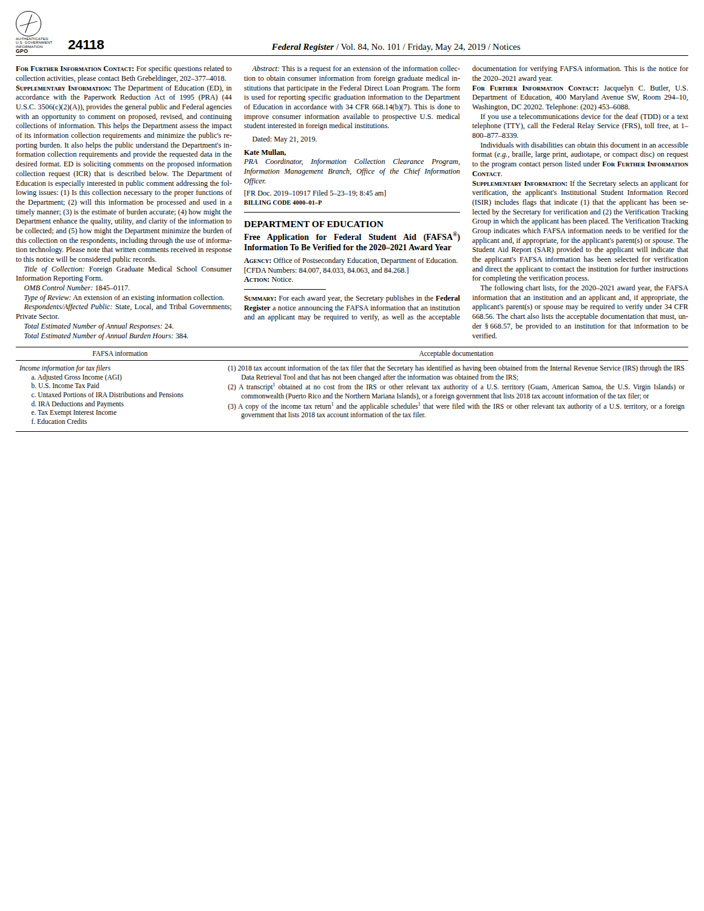Authenticated
U.S. Government
Information
GPO
24118
Federal Register / Vol. 84, No. 101 / Friday, May 24, 2019 / Notices
For Further Information Contact: For specific questions related to collection activities, please contact Beth Grebeldinger, 202–377–4018.
Supplementary Information: The Department of Education (ED), in accordance with the Paperwork Reduction Act of 1995 (PRA) (44 U.S.C. 3506(c)(2)(A)), provides the general public and Federal agencies with an opportunity to comment on proposed, revised, and continuing collections of information. This helps the Department assess the impact of its information collection requirements and minimize the public's reporting burden. It also helps the public understand the Department's information collection requirements and provide the requested data in the desired format. ED is soliciting comments on the proposed information collection request (ICR) that is described below. The Department of Education is especially interested in public comment addressing the following issues: (1) Is this collection necessary to the proper functions of the Department; (2) will this information be processed and used in a timely manner; (3) is the estimate of burden accurate; (4) how might the Department enhance the quality, utility, and clarity of the information to be collected; and (5) how might the Department minimize the burden of this collection on the respondents, including through the use of information technology. Please note that written comments received in response to this notice will be considered public records.
Title of Collection: Foreign Graduate Medical School Consumer Information Reporting Form.
OMB Control Number: 1845–0117.
Type of Review: An extension of an existing information collection.
Respondents/Affected Public: State, Local, and Tribal Governments; Private Sector.
Total Estimated Number of Annual Responses: 24.
Total Estimated Number of Annual Burden Hours: 384.
Abstract: This is a request for an extension of the information collection to obtain consumer information from foreign graduate medical institutions that participate in the Federal Direct Loan Program. The form is used for reporting specific graduation information to the Department of Education in accordance with 34 CFR 668.14(b)(7). This is done to improve consumer information available to prospective U.S. medical student interested in foreign medical institutions.
Dated: May 21, 2019.
Kate Mullan,
PRA Coordinator, Information Collection Clearance Program, Information Management Branch, Office of the Chief Information Officer.
[FR Doc. 2019–10917 Filed 5–23–19; 8:45 am]
BILLING CODE 4000–01–P
DEPARTMENT OF EDUCATION
Free Application for Federal Student Aid (FAFSA®) Information To Be Verified for the 2020–2021 Award Year
Agency: Office of Postsecondary Education, Department of Education.
[CFDA Numbers: 84.007, 84.033, 84.063, and 84.268.]
Action: Notice.
Summary: For each award year, the Secretary publishes in the Federal Register a notice announcing the FAFSA information that an institution and an applicant may be required to verify, as well as the acceptable documentation for verifying FAFSA information. This is the notice for the 2020–2021 award year.
For Further Information Contact: Jacquelyn C. Butler, U.S. Department of Education, 400 Maryland Avenue SW, Room 294–10, Washington, DC 20202. Telephone: (202) 453–6088.
If you use a telecommunications device for the deaf (TDD) or a text telephone (TTY), call the Federal Relay Service (FRS), toll free, at 1–800–877–8339.
Individuals with disabilities can obtain this document in an accessible format (e.g., braille, large print, audiotape, or compact disc) on request to the program contact person listed under For Further Information Contact.
Supplementary Information: If the Secretary selects an applicant for verification, the applicant's Institutional Student Information Record (ISIR) includes flags that indicate (1) that the applicant has been selected by the Secretary for verification and (2) the Verification Tracking Group in which the applicant has been placed. The Verification Tracking Group indicates which FAFSA information needs to be verified for the applicant and, if appropriate, for the applicant's parent(s) or spouse. The Student Aid Report (SAR) provided to the applicant will indicate that the applicant's FAFSA information has been selected for verification and direct the applicant to contact the institution for further instructions for completing the verification process.
The following chart lists, for the 2020–2021 award year, the FAFSA information that an institution and an applicant and, if appropriate, the applicant's parent(s) or spouse may be required to verify under 34 CFR 668.56. The chart also lists the acceptable documentation that must, under § 668.57, be provided to an institution for that information to be verified.
| FAFSA information | Acceptable documentation |
| --- | --- |
| Income information for tax filers a. Adjusted Gross Income (AGI) b. U.S. Income Tax Paid c. Untaxed Portions of IRA Distributions and Pensions d. IRA Deductions and Payments e. Tax Exempt Interest Income f. Education Credits | (1) 2018 tax account information of the tax filer that the Secretary has identified as having been obtained from the Internal Revenue Service (IRS) through the IRS Data Retrieval Tool and that has not been changed after the information was obtained from the IRS; (2) A transcript 1 obtained at no cost from the IRS or other relevant tax authority of a U.S. territory (Guam, American Samoa, the U.S. Virgin Islands) or commonwealth (Puerto Rico and the Northern Mariana Islands), or a foreign government that lists 2018 tax account information of the tax filer; or (3) A copy of the income tax return 1 and the applicable schedules 1 that were filed with the IRS or other relevant tax authority of a U.S. territory, or a foreign government that lists 2018 tax account information of the tax filer. |